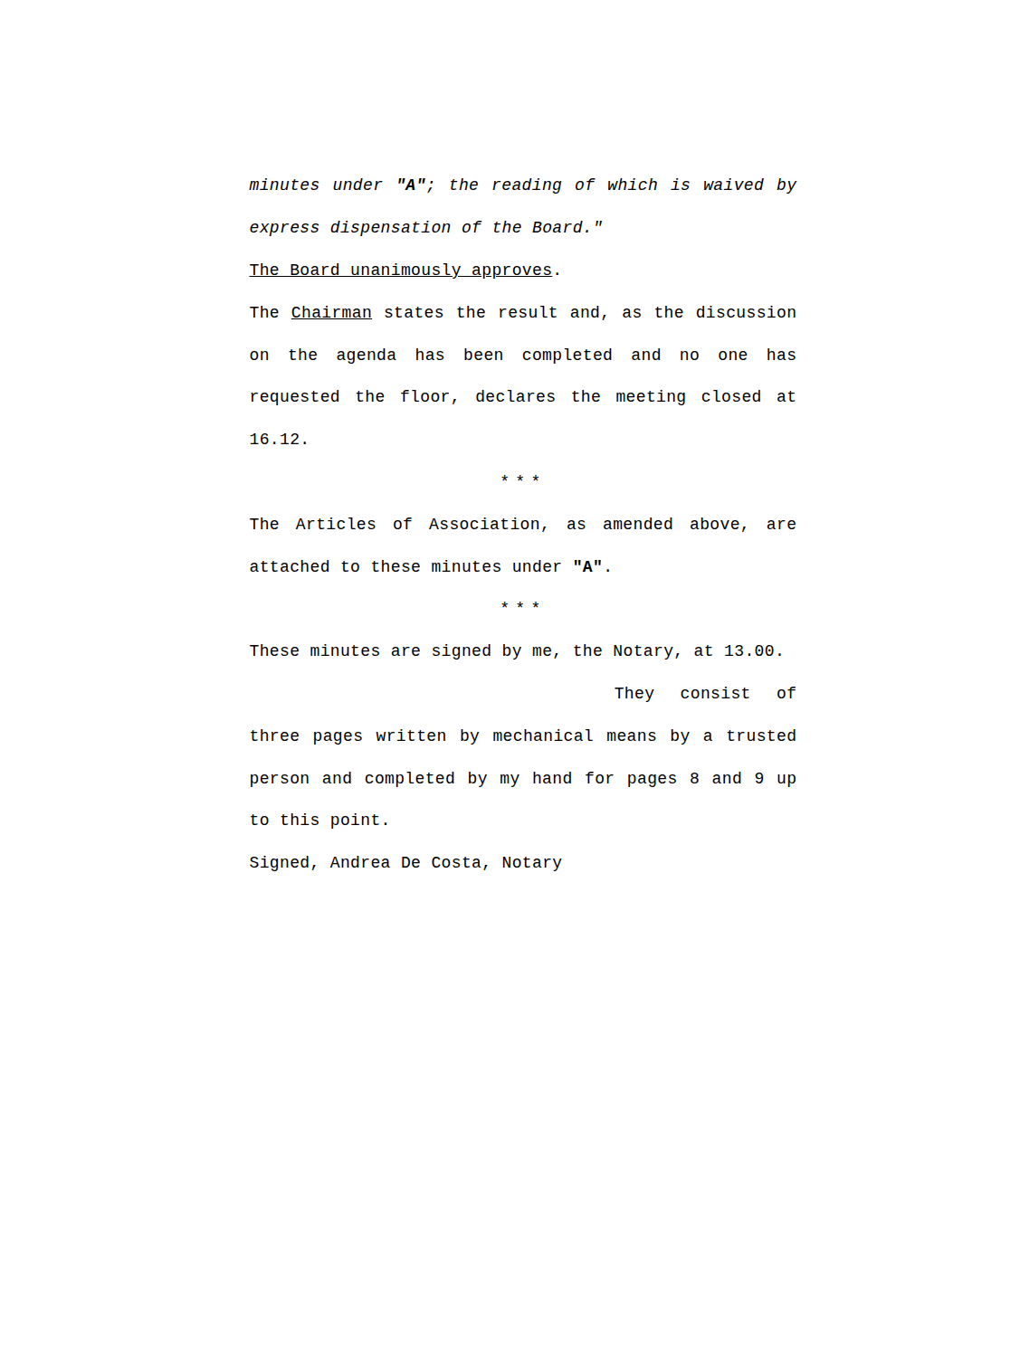minutes under "A"; the reading of which is waived by express dispensation of the Board."
The Board unanimously approves.
The Chairman states the result and, as the discussion on the agenda has been completed and no one has requested the floor, declares the meeting closed at 16.12.
***
The Articles of Association, as amended above, are attached to these minutes under "A".
***
These minutes are signed by me, the Notary, at 13.00.
They consist of three pages written by mechanical means by a trusted person and completed by my hand for pages 8 and 9 up to this point.
Signed, Andrea De Costa, Notary